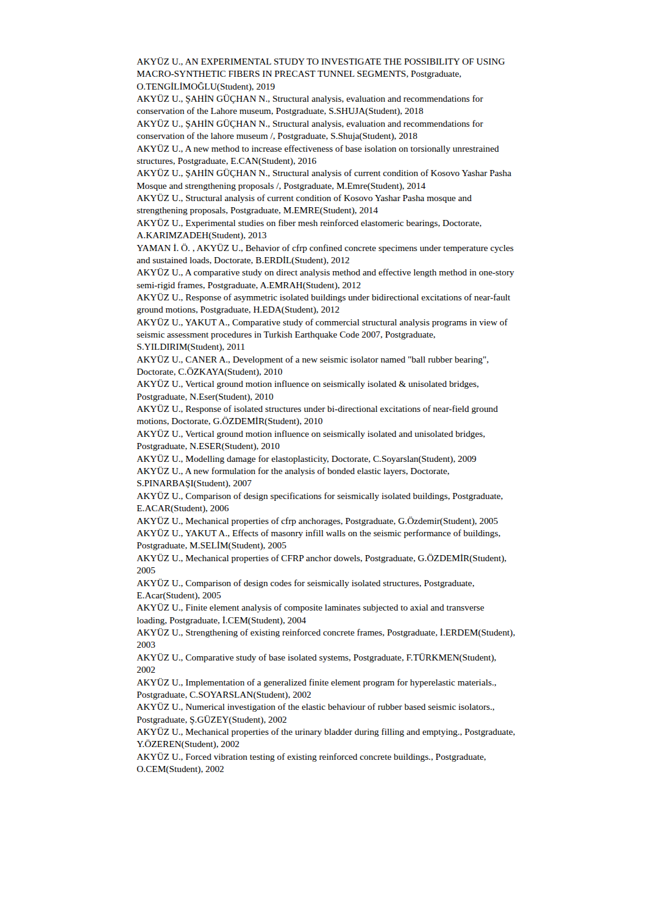AKYÜZ U., AN EXPERIMENTAL STUDY TO INVESTIGATE THE POSSIBILITY OF USING MACRO-SYNTHETIC FIBERS IN PRECAST TUNNEL SEGMENTS, Postgraduate, O.TENGİLİMOĞLU(Student), 2019
AKYÜZ U., ŞAHİN GÜÇHAN N., Structural analysis, evaluation and recommendations for conservation of the Lahore museum, Postgraduate, S.SHUJA(Student), 2018
AKYÜZ U., ŞAHİN GÜÇHAN N., Structural analysis, evaluation and recommendations for conservation of the lahore museum /, Postgraduate, S.Shuja(Student), 2018
AKYÜZ U., A new method to increase effectiveness of base isolation on torsionally unrestrained structures, Postgraduate, E.CAN(Student), 2016
AKYÜZ U., ŞAHİN GÜÇHAN N., Structural analysis of current condition of Kosovo Yashar Pasha Mosque and strengthening proposals /, Postgraduate, M.Emre(Student), 2014
AKYÜZ U., Structural analysis of current condition of Kosovo Yashar Pasha mosque and strengthening proposals, Postgraduate, M.EMRE(Student), 2014
AKYÜZ U., Experimental studies on fiber mesh reinforced elastomeric bearings, Doctorate, A.KARIMZADEH(Student), 2013
YAMAN İ. Ö. , AKYÜZ U., Behavior of cfrp confined concrete specimens under temperature cycles and sustained loads, Doctorate, B.ERDİL(Student), 2012
AKYÜZ U., A comparative study on direct analysis method and effective length method in one-story semi-rigid frames, Postgraduate, A.EMRAH(Student), 2012
AKYÜZ U., Response of asymmetric isolated buildings under bidirectional excitations of near-fault ground motions, Postgraduate, H.EDA(Student), 2012
AKYÜZ U., YAKUT A., Comparative study of commercial structural analysis programs in view of seismic assessment procedures in Turkish Earthquake Code 2007, Postgraduate, S.YILDIRIM(Student), 2011
AKYÜZ U., CANER A., Development of a new seismic isolator named "ball rubber bearing", Doctorate, C.ÖZKAYA(Student), 2010
AKYÜZ U., Vertical ground motion influence on seismically isolated & unisolated bridges, Postgraduate, N.Eser(Student), 2010
AKYÜZ U., Response of isolated structures under bi-directional excitations of near-field ground motions, Doctorate, G.ÖZDEMİR(Student), 2010
AKYÜZ U., Vertical ground motion influence on seismically isolated and unisolated bridges, Postgraduate, N.ESER(Student), 2010
AKYÜZ U., Modelling damage for elastoplasticity, Doctorate, C.Soyarslan(Student), 2009
AKYÜZ U., A new formulation for the analysis of bonded elastic layers, Doctorate, S.PINARBAŞI(Student), 2007
AKYÜZ U., Comparison of design specifications for seismically isolated buildings, Postgraduate, E.ACAR(Student), 2006
AKYÜZ U., Mechanical properties of cfrp anchorages, Postgraduate, G.Özdemir(Student), 2005
AKYÜZ U., YAKUT A., Effects of masonry infill walls on the seismic performance of buildings, Postgraduate, M.SELİM(Student), 2005
AKYÜZ U., Mechanical properties of CFRP anchor dowels, Postgraduate, G.ÖZDEMİR(Student), 2005
AKYÜZ U., Comparison of design codes for seismically isolated structures, Postgraduate, E.Acar(Student), 2005
AKYÜZ U., Finite element analysis of composite laminates subjected to axial and transverse loading, Postgraduate, İ.CEM(Student), 2004
AKYÜZ U., Strengthening of existing reinforced concrete frames, Postgraduate, İ.ERDEM(Student), 2003
AKYÜZ U., Comparative study of base isolated systems, Postgraduate, F.TÜRKMEN(Student), 2002
AKYÜZ U., Implementation of a generalized finite element program for hyperelastic materials., Postgraduate, C.SOYARSLAN(Student), 2002
AKYÜZ U., Numerical investigation of the elastic behaviour of rubber based seismic isolators., Postgraduate, Ş.GÜZEY(Student), 2002
AKYÜZ U., Mechanical properties of the urinary bladder during filling and emptying., Postgraduate, Y.ÖZEREN(Student), 2002
AKYÜZ U., Forced vibration testing of existing reinforced concrete buildings., Postgraduate, O.CEM(Student), 2002